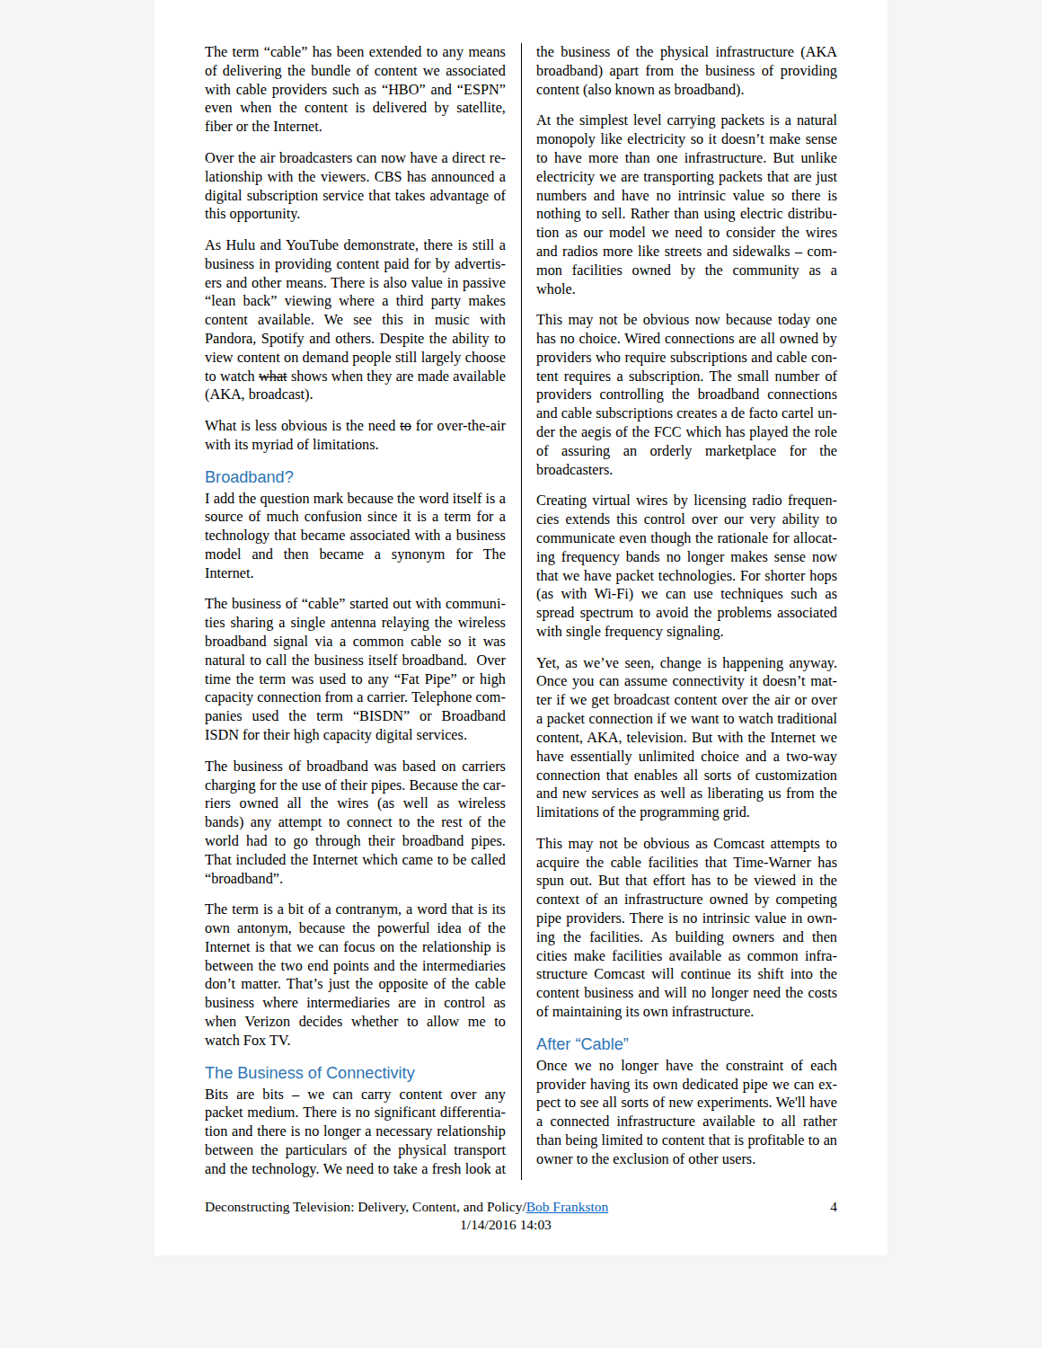The term “cable” has been extended to any means of delivering the bundle of content we associated with cable providers such as “HBO” and “ESPN” even when the content is delivered by satellite, fiber or the Internet.
Over the air broadcasters can now have a direct relationship with the viewers. CBS has announced a digital subscription service that takes advantage of this opportunity.
As Hulu and YouTube demonstrate, there is still a business in providing content paid for by advertisers and other means. There is also value in passive “lean back” viewing where a third party makes content available. We see this in music with Pandora, Spotify and others. Despite the ability to view content on demand people still largely choose to watch what shows when they are made available (AKA, broadcast).
What is less obvious is the need to for over-the-air with its myriad of limitations.
Broadband?
I add the question mark because the word itself is a source of much confusion since it is a term for a technology that became associated with a business model and then became a synonym for The Internet.
The business of “cable” started out with communities sharing a single antenna relaying the wireless broadband signal via a common cable so it was natural to call the business itself broadband. Over time the term was used to any “Fat Pipe” or high capacity connection from a carrier. Telephone companies used the term “BISDN” or Broadband ISDN for their high capacity digital services.
The business of broadband was based on carriers charging for the use of their pipes. Because the carriers owned all the wires (as well as wireless bands) any attempt to connect to the rest of the world had to go through their broadband pipes. That included the Internet which came to be called “broadband”.
The term is a bit of a contranym, a word that is its own antonym, because the powerful idea of the Internet is that we can focus on the relationship is between the two end points and the intermediaries don’t matter. That’s just the opposite of the cable business where intermediaries are in control as when Verizon decides whether to allow me to watch Fox TV.
The Business of Connectivity
Bits are bits – we can carry content over any packet medium. There is no significant differentiation and there is no longer a necessary relationship between the particulars of the physical transport and the technology. We need to take a fresh look at the business of the physical infrastructure (AKA broadband) apart from the business of providing content (also known as broadband).
At the simplest level carrying packets is a natural monopoly like electricity so it doesn’t make sense to have more than one infrastructure. But unlike electricity we are transporting packets that are just numbers and have no intrinsic value so there is nothing to sell. Rather than using electric distribution as our model we need to consider the wires and radios more like streets and sidewalks – common facilities owned by the community as a whole.
This may not be obvious now because today one has no choice. Wired connections are all owned by providers who require subscriptions and cable content requires a subscription. The small number of providers controlling the broadband connections and cable subscriptions creates a de facto cartel under the aegis of the FCC which has played the role of assuring an orderly marketplace for the broadcasters.
Creating virtual wires by licensing radio frequencies extends this control over our very ability to communicate even though the rationale for allocating frequency bands no longer makes sense now that we have packet technologies. For shorter hops (as with Wi-Fi) we can use techniques such as spread spectrum to avoid the problems associated with single frequency signaling.
Yet, as we’ve seen, change is happening anyway. Once you can assume connectivity it doesn’t matter if we get broadcast content over the air or over a packet connection if we want to watch traditional content, AKA, television. But with the Internet we have essentially unlimited choice and a two-way connection that enables all sorts of customization and new services as well as liberating us from the limitations of the programming grid.
This may not be obvious as Comcast attempts to acquire the cable facilities that Time-Warner has spun out. But that effort has to be viewed in the context of an infrastructure owned by competing pipe providers. There is no intrinsic value in owning the facilities. As building owners and then cities make facilities available as common infrastructure Comcast will continue its shift into the content business and will no longer need the costs of maintaining its own infrastructure.
After “Cable”
Once we no longer have the constraint of each provider having its own dedicated pipe we can expect to see all sorts of new experiments. We'll have a connected infrastructure available to all rather than being limited to content that is profitable to an owner to the exclusion of other users.
Deconstructing Television: Delivery, Content, and Policy/Bob Frankston 4
1/14/2016 14:03